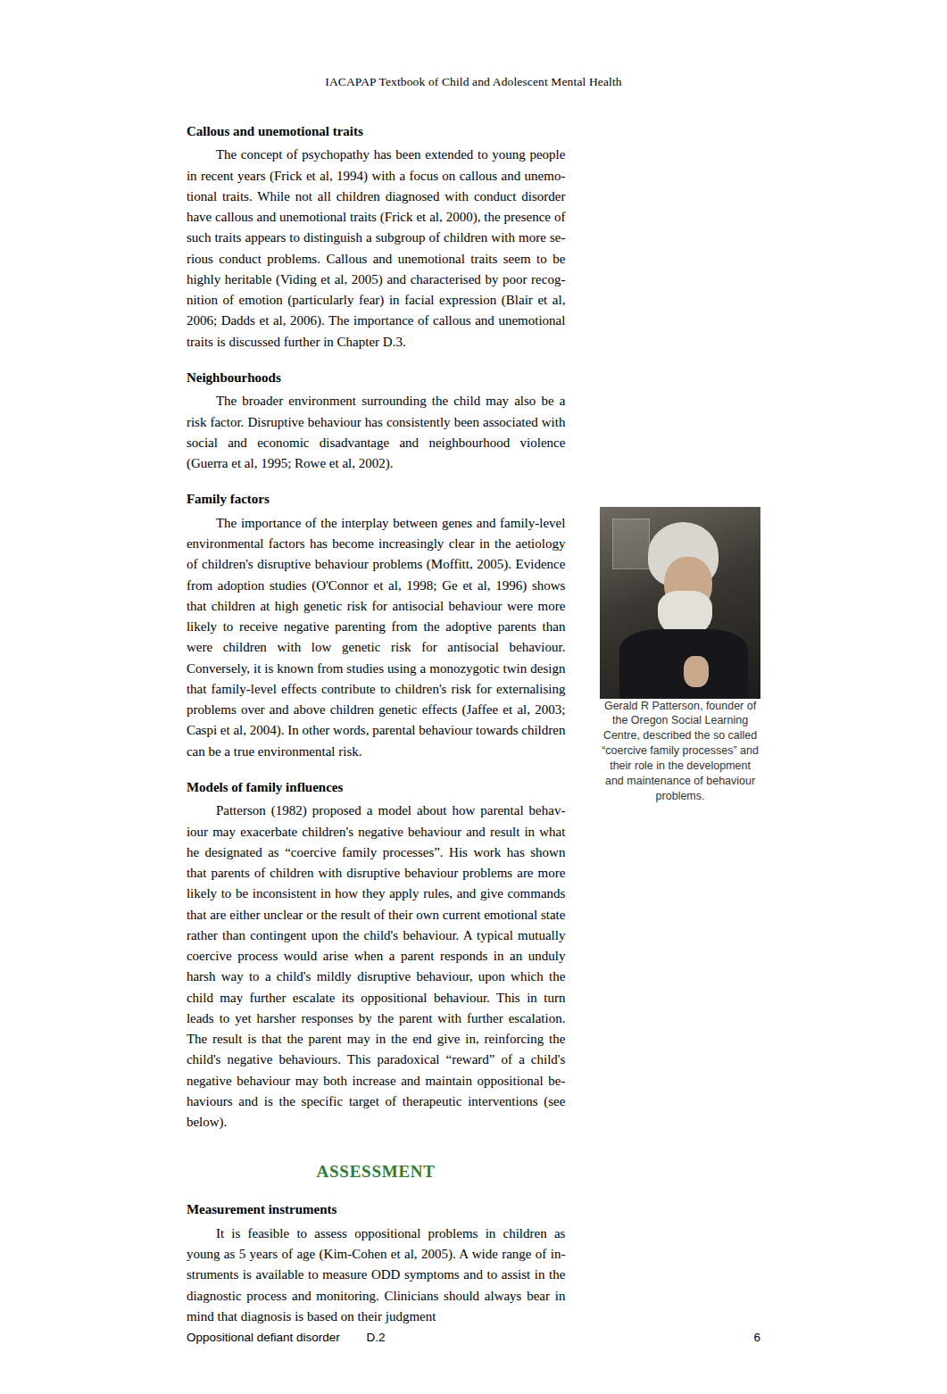IACAPAP Textbook of Child and Adolescent Mental Health
Gerald R Patterson, founder of the Oregon Social Learning Centre, described the so called “coercive family processes” and their role in the development and maintenance of behaviour problems.
Callous and unemotional traits
The concept of psychopathy has been extended to young people in recent years (Frick et al, 1994) with a focus on callous and unemotional traits. While not all children diagnosed with conduct disorder have callous and unemotional traits (Frick et al, 2000), the presence of such traits appears to distinguish a subgroup of children with more serious conduct problems. Callous and unemotional traits seem to be highly heritable (Viding et al, 2005) and characterised by poor recognition of emotion (particularly fear) in facial expression (Blair et al, 2006; Dadds et al, 2006). The importance of callous and unemotional traits is discussed further in Chapter D.3.
Neighbourhoods
The broader environment surrounding the child may also be a risk factor. Disruptive behaviour has consistently been associated with social and economic disadvantage and neighbourhood violence (Guerra et al, 1995; Rowe et al, 2002).
Family factors
The importance of the interplay between genes and family-level environmental factors has become increasingly clear in the aetiology of children's disruptive behaviour problems (Moffitt, 2005). Evidence from adoption studies (O'Connor et al, 1998; Ge et al, 1996) shows that children at high genetic risk for antisocial behaviour were more likely to receive negative parenting from the adoptive parents than were children with low genetic risk for antisocial behaviour. Conversely, it is known from studies using a monozygotic twin design that family-level effects contribute to children's risk for externalising problems over and above children genetic effects (Jaffee et al, 2003; Caspi et al, 2004). In other words, parental behaviour towards children can be a true environmental risk.
Models of family influences
Patterson (1982) proposed a model about how parental behaviour may exacerbate children's negative behaviour and result in what he designated as “coercive family processes”. His work has shown that parents of children with disruptive behaviour problems are more likely to be inconsistent in how they apply rules, and give commands that are either unclear or the result of their own current emotional state rather than contingent upon the child's behaviour. A typical mutually coercive process would arise when a parent responds in an unduly harsh way to a child's mildly disruptive behaviour, upon which the child may further escalate its oppositional behaviour. This in turn leads to yet harsher responses by the parent with further escalation. The result is that the parent may in the end give in, reinforcing the child's negative behaviours. This paradoxical “reward” of a child's negative behaviour may both increase and maintain oppositional behaviours and is the specific target of therapeutic interventions (see below).
ASSESSMENT
Measurement instruments
It is feasible to assess oppositional problems in children as young as 5 years of age (Kim-Cohen et al, 2005). A wide range of instruments is available to measure ODD symptoms and to assist in the diagnostic process and monitoring. Clinicians should always bear in mind that diagnosis is based on their judgment
Oppositional defiant disorder D.2 6